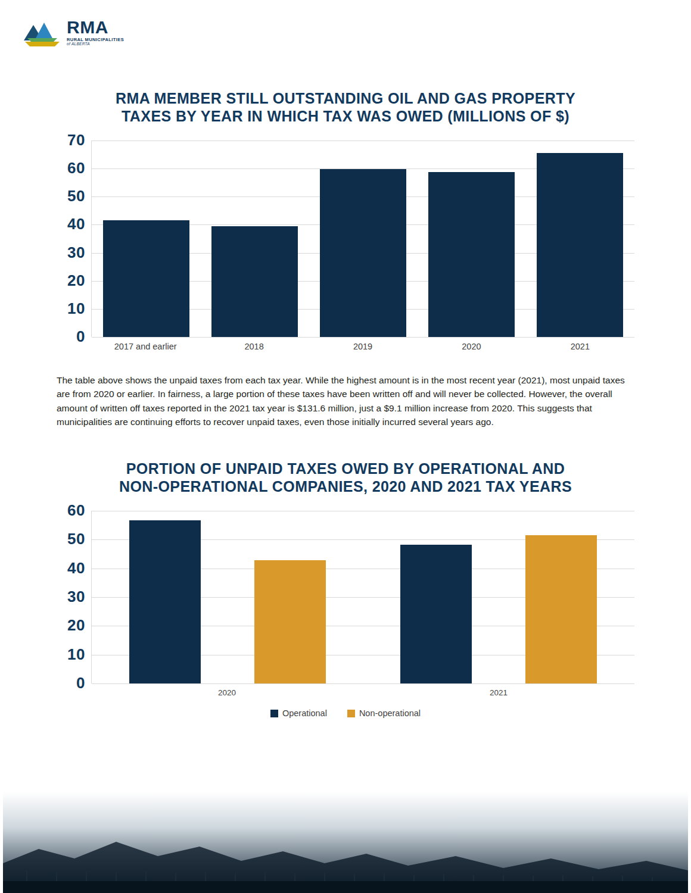RMA
RURAL MUNICIPALITIES
of ALBERTA
RMA Member Still Outstanding Oil and Gas Property
Taxes by Year in Which Tax Was Owed (Millions of $)
70 60 50 40 30 20 10 0
2017 and earlier
2018
2019
2020
2021
The table above shows the unpaid taxes from each tax year. While the highest amount is in the most recent year (2021), most unpaid taxes are from 2020 or earlier. In fairness, a large portion of these taxes have been written off and will never be collected. However, the overall amount of written off taxes reported in the 2021 tax year is $131.6 million, just a $9.1 million increase from 2020. This suggests that municipalities are continuing efforts to recover unpaid taxes, even those initially incurred several years ago.
Portion of Unpaid Taxes Owed by Operational and
Non-Operational Companies, 2020 and 2021 Tax Years
60 50 40 30 20 10 0
2020
2021
Operational Non-operational